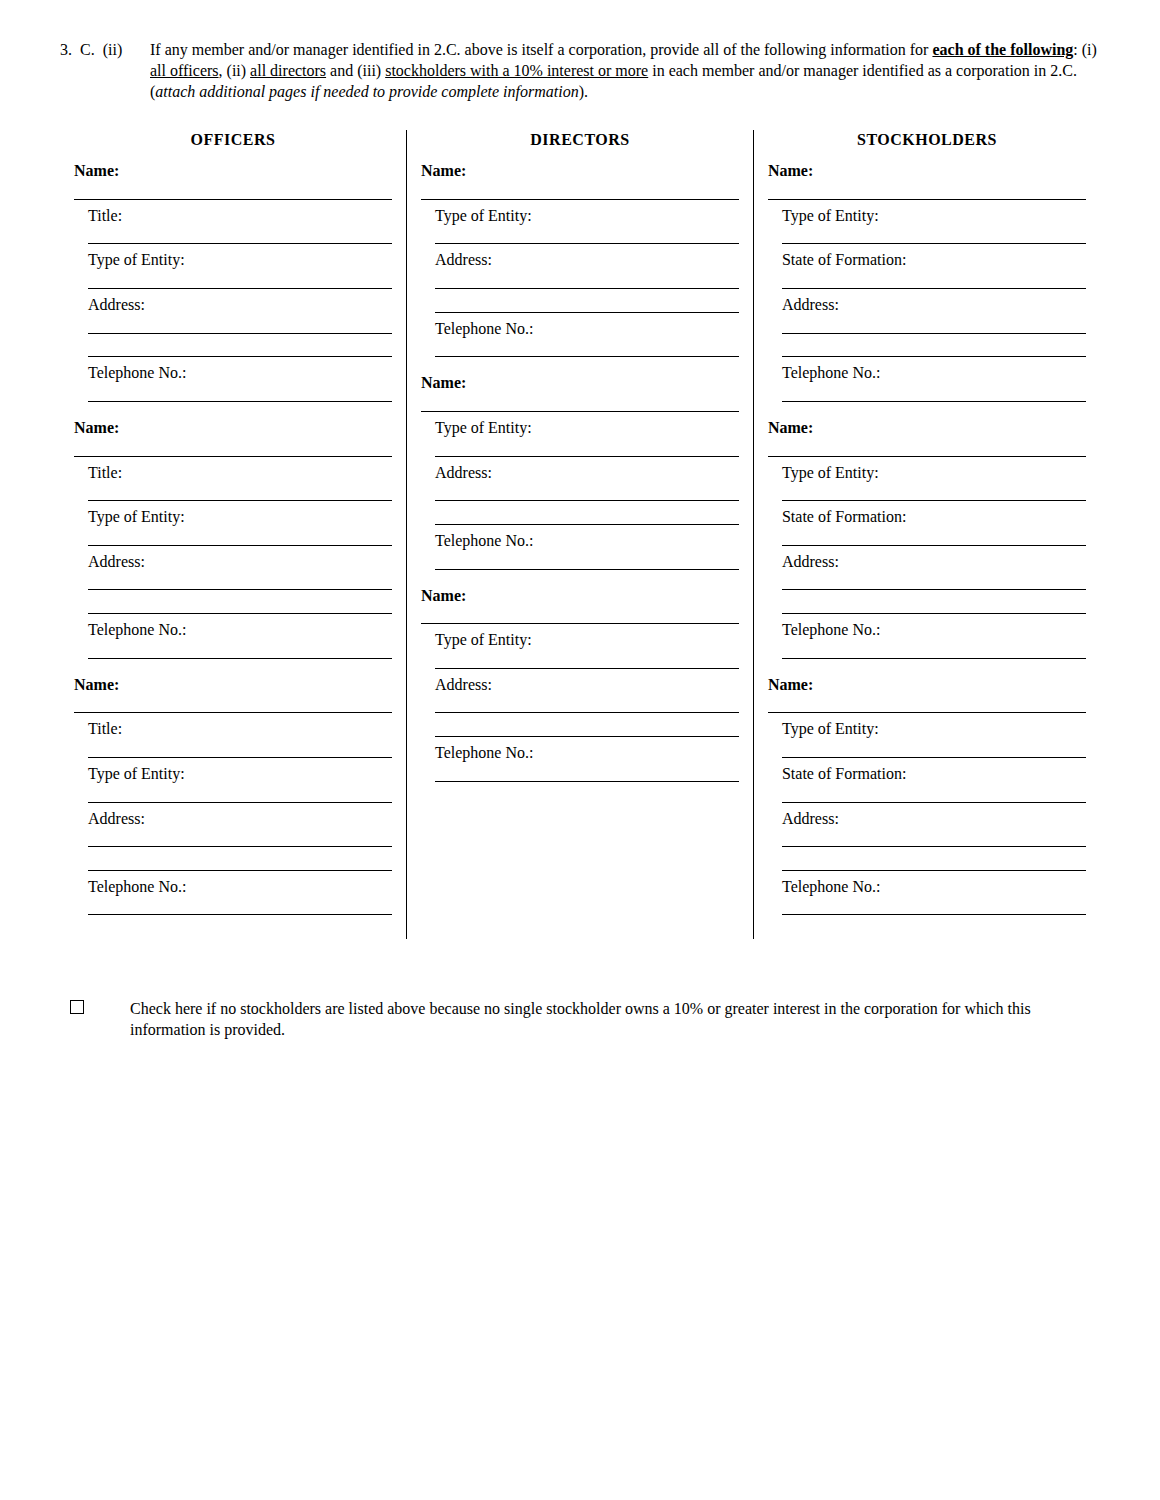3. C. (ii)
If any member and/or manager identified in 2.C. above is itself a corporation, provide all of the following information for each of the following: (i) all officers, (ii) all directors and (iii) stockholders with a 10% interest or more in each member and/or manager identified as a corporation in 2.C. (attach additional pages if needed to provide complete information).
| OFFICERS Name: Title: Type of Entity: Address: Telephone No.: Name: Title: Type of Entity: Address: Telephone No.: Name: Title: Type of Entity: Address: Telephone No.: | DIRECTORS Name: Type of Entity: Address: Telephone No.: Name: Type of Entity: Address: Telephone No.: Name: Type of Entity: Address: Telephone No.: | STOCKHOLDERS Name: Type of Entity: State of Formation: Address: Telephone No.: Name: Type of Entity: State of Formation: Address: Telephone No.: Name: Type of Entity: State of Formation: Address: Telephone No.: |
Check here if no stockholders are listed above because no single stockholder owns a 10% or greater interest in the corporation for which this information is provided.